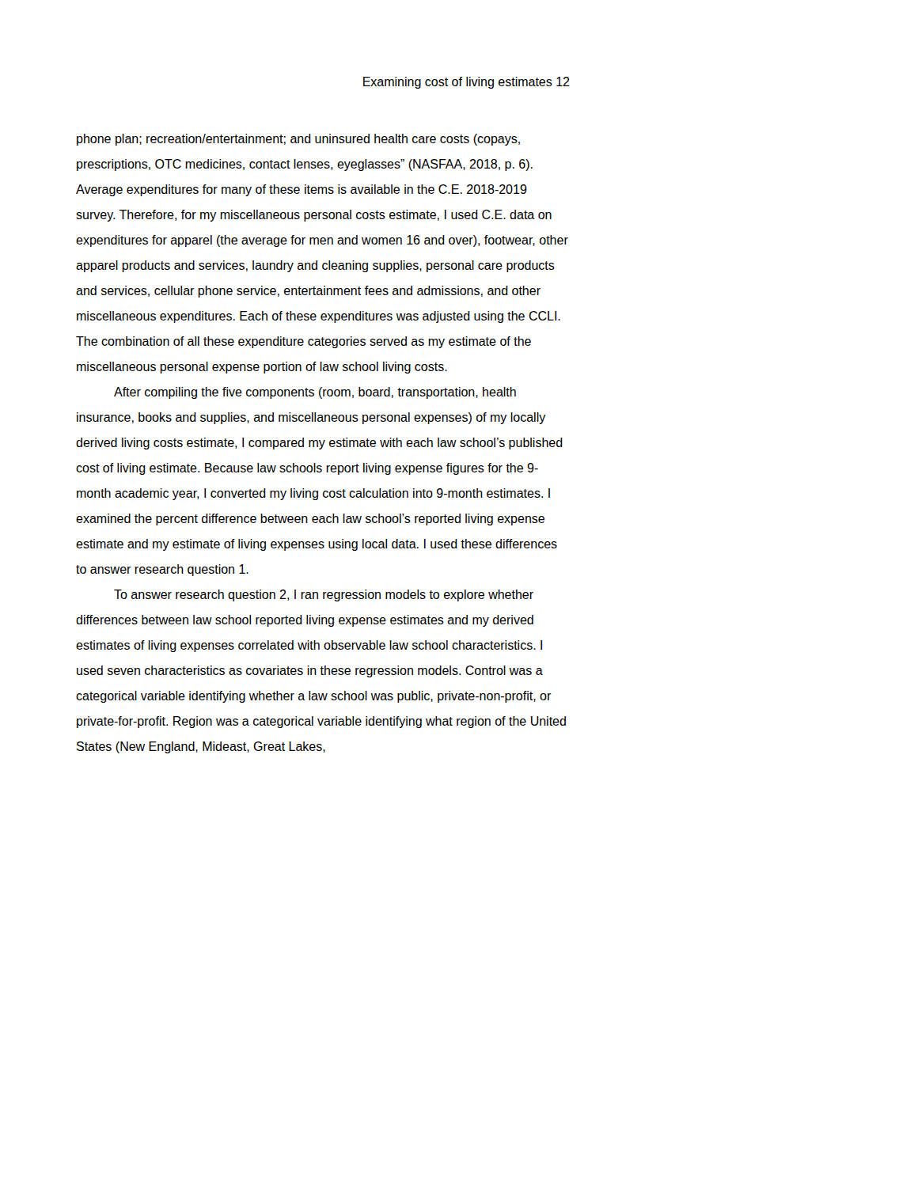Examining cost of living estimates 12
phone plan; recreation/entertainment; and uninsured health care costs (copays, prescriptions, OTC medicines, contact lenses, eyeglasses” (NASFAA, 2018, p. 6). Average expenditures for many of these items is available in the C.E. 2018-2019 survey. Therefore, for my miscellaneous personal costs estimate, I used C.E. data on expenditures for apparel (the average for men and women 16 and over), footwear, other apparel products and services, laundry and cleaning supplies, personal care products and services, cellular phone service, entertainment fees and admissions, and other miscellaneous expenditures. Each of these expenditures was adjusted using the CCLI. The combination of all these expenditure categories served as my estimate of the miscellaneous personal expense portion of law school living costs.
After compiling the five components (room, board, transportation, health insurance, books and supplies, and miscellaneous personal expenses) of my locally derived living costs estimate, I compared my estimate with each law school’s published cost of living estimate. Because law schools report living expense figures for the 9-month academic year, I converted my living cost calculation into 9-month estimates. I examined the percent difference between each law school’s reported living expense estimate and my estimate of living expenses using local data. I used these differences to answer research question 1.
To answer research question 2, I ran regression models to explore whether differences between law school reported living expense estimates and my derived estimates of living expenses correlated with observable law school characteristics. I used seven characteristics as covariates in these regression models. Control was a categorical variable identifying whether a law school was public, private-non-profit, or private-for-profit. Region was a categorical variable identifying what region of the United States (New England, Mideast, Great Lakes,